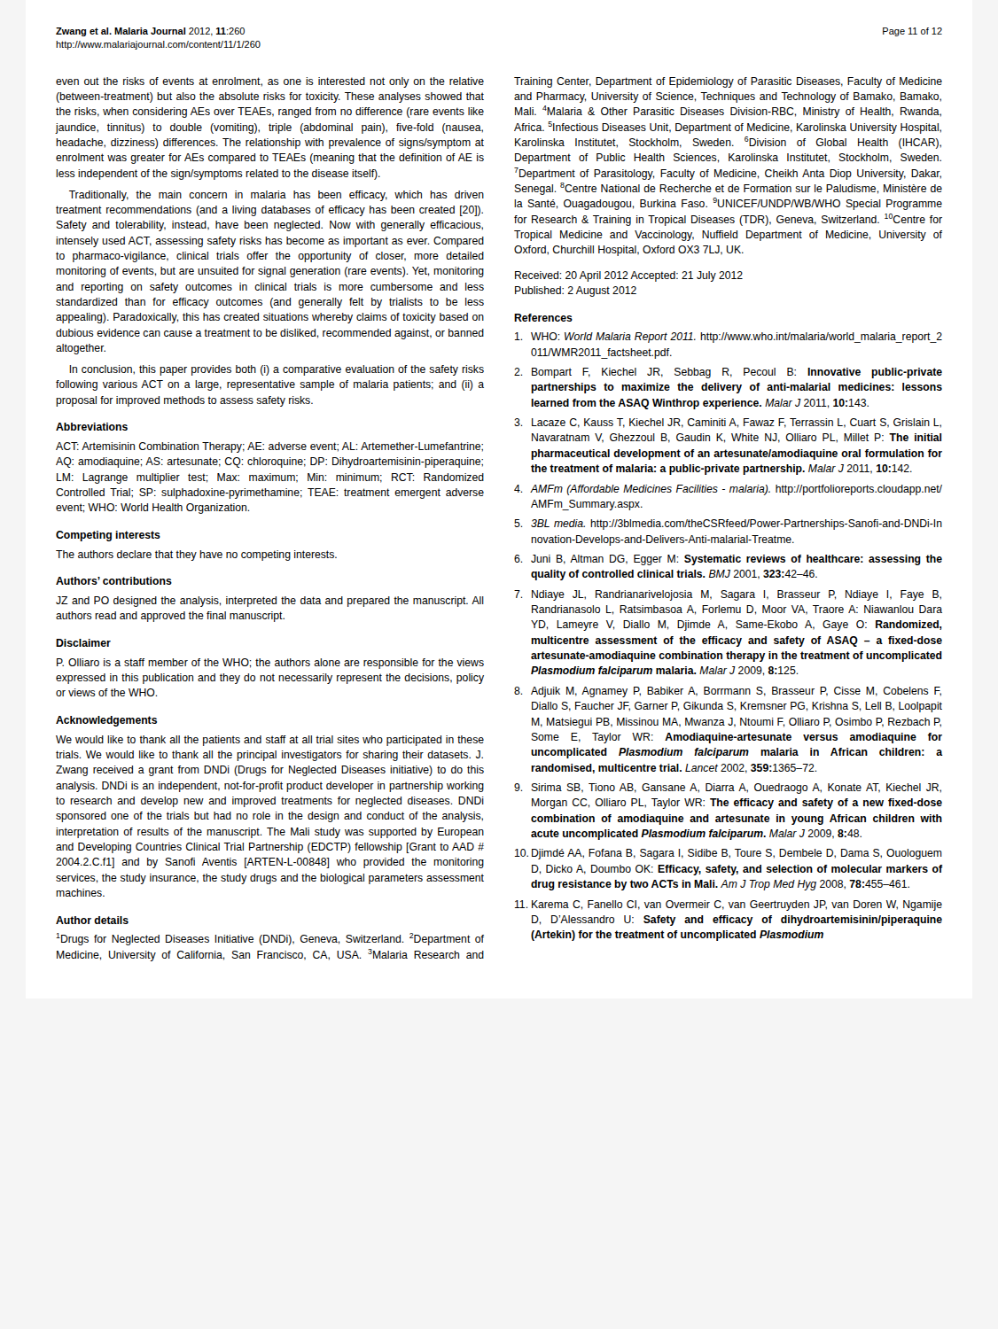Zwang et al. Malaria Journal 2012, 11:260
http://www.malariajournal.com/content/11/1/260
Page 11 of 12
even out the risks of events at enrolment, as one is interested not only on the relative (between-treatment) but also the absolute risks for toxicity. These analyses showed that the risks, when considering AEs over TEAEs, ranged from no difference (rare events like jaundice, tinnitus) to double (vomiting), triple (abdominal pain), five-fold (nausea, headache, dizziness) differences. The relationship with prevalence of signs/symptom at enrolment was greater for AEs compared to TEAEs (meaning that the definition of AE is less independent of the sign/symptoms related to the disease itself).
Traditionally, the main concern in malaria has been efficacy, which has driven treatment recommendations (and a living databases of efficacy has been created [20]). Safety and tolerability, instead, have been neglected. Now with generally efficacious, intensely used ACT, assessing safety risks has become as important as ever. Compared to pharmaco-vigilance, clinical trials offer the opportunity of closer, more detailed monitoring of events, but are unsuited for signal generation (rare events). Yet, monitoring and reporting on safety outcomes in clinical trials is more cumbersome and less standardized than for efficacy outcomes (and generally felt by trialists to be less appealing). Paradoxically, this has created situations whereby claims of toxicity based on dubious evidence can cause a treatment to be disliked, recommended against, or banned altogether.
In conclusion, this paper provides both (i) a comparative evaluation of the safety risks following various ACT on a large, representative sample of malaria patients; and (ii) a proposal for improved methods to assess safety risks.
Abbreviations
ACT: Artemisinin Combination Therapy; AE: adverse event; AL: Artemether-Lumefantrine; AQ: amodiaquine; AS: artesunate; CQ: chloroquine; DP: Dihydroartemisinin-piperaquine; LM: Lagrange multiplier test; Max: maximum; Min: minimum; RCT: Randomized Controlled Trial; SP: sulphadoxine-pyrimethamine; TEAE: treatment emergent adverse event; WHO: World Health Organization.
Competing interests
The authors declare that they have no competing interests.
Authors’ contributions
JZ and PO designed the analysis, interpreted the data and prepared the manuscript. All authors read and approved the final manuscript.
Disclaimer
P. Olliaro is a staff member of the WHO; the authors alone are responsible for the views expressed in this publication and they do not necessarily represent the decisions, policy or views of the WHO.
Acknowledgements
We would like to thank all the patients and staff at all trial sites who participated in these trials. We would like to thank all the principal investigators for sharing their datasets. J. Zwang received a grant from DNDi (Drugs for Neglected Diseases initiative) to do this analysis. DNDi is an independent, not-for-profit product developer in partnership working to research and develop new and improved treatments for neglected diseases. DNDi sponsored one of the trials but had no role in the design and conduct of the analysis, interpretation of results of the manuscript. The Mali study was supported by European and Developing Countries Clinical Trial Partnership (EDCTP) fellowship [Grant to AAD # 2004.2.C.f1] and by Sanofi Aventis [ARTEN-L-00848] who provided the monitoring services, the study insurance, the study drugs and the biological parameters assessment machines.
Author details
1Drugs for Neglected Diseases Initiative (DNDi), Geneva, Switzerland. 2Department of Medicine, University of California, San Francisco, CA, USA. 3Malaria Research and Training Center, Department of Epidemiology of Parasitic Diseases, Faculty of Medicine and Pharmacy, University of Science, Techniques and Technology of Bamako, Bamako, Mali. 4Malaria & Other Parasitic Diseases Division-RBC, Ministry of Health, Rwanda, Africa. 5Infectious Diseases Unit, Department of Medicine, Karolinska University Hospital, Karolinska Institutet, Stockholm, Sweden. 6Division of Global Health (IHCAR), Department of Public Health Sciences, Karolinska Institutet, Stockholm, Sweden. 7Department of Parasitology, Faculty of Medicine, Cheikh Anta Diop University, Dakar, Senegal. 8Centre National de Recherche et de Formation sur le Paludisme, Ministère de la Santé, Ouagadougou, Burkina Faso. 9UNICEF/UNDP/WB/WHO Special Programme for Research & Training in Tropical Diseases (TDR), Geneva, Switzerland. 10Centre for Tropical Medicine and Vaccinology, Nuffield Department of Medicine, University of Oxford, Churchill Hospital, Oxford OX3 7LJ, UK.
Received: 20 April 2012 Accepted: 21 July 2012
Published: 2 August 2012
References
WHO: World Malaria Report 2011. http://www.who.int/malaria/world_malaria_report_2011/WMR2011_factsheet.pdf.
Bompart F, Kiechel JR, Sebbag R, Pecoul B: Innovative public-private partnerships to maximize the delivery of anti-malarial medicines: lessons learned from the ASAQ Winthrop experience. Malar J 2011, 10: 143.
Lacaze C, Kauss T, Kiechel JR, Caminiti A, Fawaz F, Terrassin L, Cuart S, Grislain L, Navaratnam V, Ghezzoul B, Gaudin K, White NJ, Olliaro PL, Millet P: The initial pharmaceutical development of an artesunate/amodiaquine oral formulation for the treatment of malaria: a public-private partnership. Malar J 2011, 10: 142.
AMFm (Affordable Medicines Facilities - malaria). http://portfolioreports.cloudapp.net/AMFm_Summary.aspx.
3BL media. http://3blmedia.com/theCSRfeed/Power-Partnerships-Sanofi-and-DNDi-Innovation-Develops-and-Delivers-Anti-malarial-Treatme.
Juni B, Altman DG, Egger M: Systematic reviews of healthcare: assessing the quality of controlled clinical trials. BMJ 2001, 323: 42–46.
Ndiaye JL, Randrianarivelojosia M, Sagara I, Brasseur P, Ndiaye I, Faye B, Randrianasolo L, Ratsimbasoa A, Forlemu D, Moor VA, Traore A: Niawanlou Dara YD, Lameyre V, Diallo M, Djimde A, Same-Ekobo A, Gaye O: Randomized, multicentre assessment of the efficacy and safety of ASAQ – a fixed-dose artesunate-amodiaquine combination therapy in the treatment of uncomplicated Plasmodium falciparum malaria. Malar J 2009, 8: 125.
Adjuik M, Agnamey P, Babiker A, Borrmann S, Brasseur P, Cisse M, Cobelens F, Diallo S, Faucher JF, Garner P, Gikunda S, Kremsner PG, Krishna S, Lell B, Loolpapit M, Matsiegui PB, Missinou MA, Mwanza J, Ntoumi F, Olliaro P, Osimbo P, Rezbach P, Some E, Taylor WR: Amodiaquine-artesunate versus amodiaquine for uncomplicated Plasmodium falciparum malaria in African children: a randomised, multicentre trial. Lancet 2002, 359: 1365–72.
Sirima SB, Tiono AB, Gansane A, Diarra A, Ouedraogo A, Konate AT, Kiechel JR, Morgan CC, Olliaro PL, Taylor WR: The efficacy and safety of a new fixed-dose combination of amodiaquine and artesunate in young African children with acute uncomplicated Plasmodium falciparum. Malar J 2009, 8: 48.
Djimdé AA, Fofana B, Sagara I, Sidibe B, Toure S, Dembele D, Dama S, Ouologuem D, Dicko A, Doumbo OK: Efficacy, safety, and selection of molecular markers of drug resistance by two ACTs in Mali. Am J Trop Med Hyg 2008, 78: 455–461.
Karema C, Fanello CI, van Overmeir C, van Geertruyden JP, van Doren W, Ngamije D, D’Alessandro U: Safety and efficacy of dihydroartemisinin/piperaquine (Artekin) for the treatment of uncomplicated Plasmodium